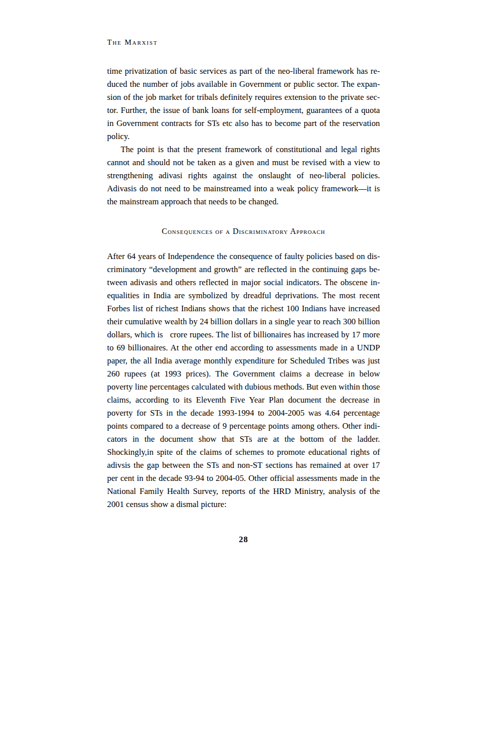The Marxist
time privatization of basic services as part of the neo-liberal framework has reduced the number of jobs available in Government or public sector. The expansion of the job market for tribals definitely requires extension to the private sector. Further, the issue of bank loans for self-employment, guarantees of a quota in Government contracts for STs etc also has to become part of the reservation policy.
The point is that the present framework of constitutional and legal rights cannot and should not be taken as a given and must be revised with a view to strengthening adivasi rights against the onslaught of neo-liberal policies. Adivasis do not need to be mainstreamed into a weak policy framework—it is the mainstream approach that needs to be changed.
Consequences of a Discriminatory Approach
After 64 years of Independence the consequence of faulty policies based on discriminatory “development and growth” are reflected in the continuing gaps between adivasis and others reflected in major social indicators. The obscene inequalities in India are symbolized by dreadful deprivations. The most recent Forbes list of richest Indians shows that the richest 100 Indians have increased their cumulative wealth by 24 billion dollars in a single year to reach 300 billion dollars, which is crore rupees. The list of billionaires has increased by 17 more to 69 billionaires. At the other end according to assessments made in a UNDP paper, the all India average monthly expenditure for Scheduled Tribes was just 260 rupees (at 1993 prices). The Government claims a decrease in below poverty line percentages calculated with dubious methods. But even within those claims, according to its Eleventh Five Year Plan document the decrease in poverty for STs in the decade 1993-1994 to 2004-2005 was 4.64 percentage points compared to a decrease of 9 percentage points among others. Other indicators in the document show that STs are at the bottom of the ladder. Shockingly,in spite of the claims of schemes to promote educational rights of adivsis the gap between the STs and non-ST sections has remained at over 17 per cent in the decade 93-94 to 2004-05. Other official assessments made in the National Family Health Survey, reports of the HRD Ministry, analysis of the 2001 census show a dismal picture:
28